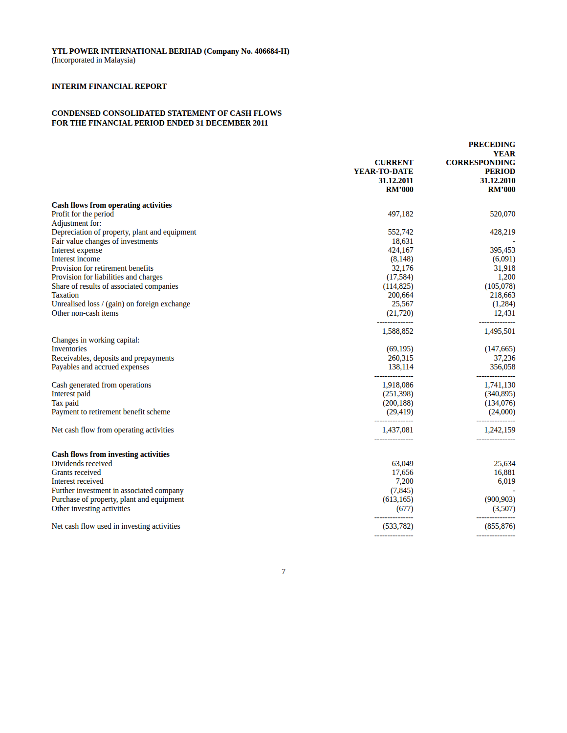YTL POWER INTERNATIONAL BERHAD (Company No. 406684-H)
(Incorporated in Malaysia)
INTERIM FINANCIAL REPORT
CONDENSED CONSOLIDATED STATEMENT OF CASH FLOWS
FOR THE FINANCIAL PERIOD ENDED 31 DECEMBER 2011
| | | PRECEDING |
| | | YEAR |
| | CURRENT | CORRESPONDING |
| | YEAR-TO-DATE | PERIOD |
| | 31.12.2011 | 31.12.2010 |
| | RM’000 | RM’000 |
| Cash flows from operating activities | | |
| Profit for the period | 497,182 | 520,070 |
| Adjustment for: | | |
| Depreciation of property, plant and equipment | 552,742 | 428,219 |
| Fair value changes of investments | 18,631 | - |
| Interest expense | 424,167 | 395,453 |
| Interest income | (8,148) | (6,091) |
| Provision for retirement benefits | 32,176 | 31,918 |
| Provision for liabilities and charges | (17,584) | 1,200 |
| Share of results of associated companies | (114,825) | (105,078) |
| Taxation | 200,664 | 218,663 |
| Unrealised loss / (gain) on foreign exchange | 25,567 | (1,284) |
| Other non-cash items | (21,720) | 12,431 |
| | -------------- | -------------- |
| | 1,588,852 | 1,495,501 |
| Changes in working capital: | | |
| Inventories | (69,195) | (147,665) |
| Receivables, deposits and prepayments | 260,315 | 37,236 |
| Payables and accrued expenses | 138,114 | 356,058 |
| | --------------- | --------------- |
| Cash generated from operations | 1,918,086 | 1,741,130 |
| Interest paid | (251,398) | (340,895) |
| Tax paid | (200,188) | (134,076) |
| Payment to retirement benefit scheme | (29,419) | (24,000) |
| | --------------- | --------------- |
| Net cash flow from operating activities | 1,437,081 | 1,242,159 |
| | --------------- | --------------- |
| Cash flows from investing activities | | |
| Dividends received | 63,049 | 25,634 |
| Grants received | 17,656 | 16,881 |
| Interest received | 7,200 | 6,019 |
| Further investment in associated company | (7,845) | - |
| Purchase of property, plant and equipment | (613,165) | (900,903) |
| Other investing activities | (677) | (3,507) |
| | --------------- | --------------- |
| Net cash flow used in investing activities | (533,782) | (855,876) |
| | --------------- | --------------- |
7